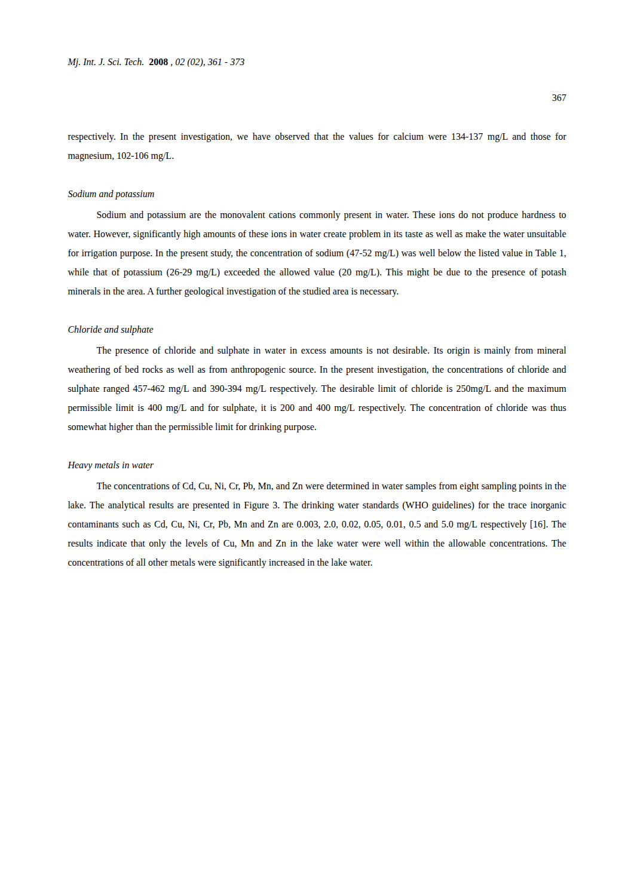Mj. Int. J. Sci. Tech. 2008 , 02 (02), 361 - 373
367
respectively. In the present investigation, we have observed that the values for calcium were 134-137 mg/L and those for magnesium, 102-106 mg/L.
Sodium and potassium
Sodium and potassium are the monovalent cations commonly present in water. These ions do not produce hardness to water. However, significantly high amounts of these ions in water create problem in its taste as well as make the water unsuitable for irrigation purpose. In the present study, the concentration of sodium (47-52 mg/L) was well below the listed value in Table 1, while that of potassium (26-29 mg/L) exceeded the allowed value (20 mg/L). This might be due to the presence of potash minerals in the area. A further geological investigation of the studied area is necessary.
Chloride and sulphate
The presence of chloride and sulphate in water in excess amounts is not desirable. Its origin is mainly from mineral weathering of bed rocks as well as from anthropogenic source. In the present investigation, the concentrations of chloride and sulphate ranged 457-462 mg/L and 390-394 mg/L respectively. The desirable limit of chloride is 250mg/L and the maximum permissible limit is 400 mg/L and for sulphate, it is 200 and 400 mg/L respectively. The concentration of chloride was thus somewhat higher than the permissible limit for drinking purpose.
Heavy metals in water
The concentrations of Cd, Cu, Ni, Cr, Pb, Mn, and Zn were determined in water samples from eight sampling points in the lake. The analytical results are presented in Figure 3. The drinking water standards (WHO guidelines) for the trace inorganic contaminants such as Cd, Cu, Ni, Cr, Pb, Mn and Zn are 0.003, 2.0, 0.02, 0.05, 0.01, 0.5 and 5.0 mg/L respectively [16]. The results indicate that only the levels of Cu, Mn and Zn in the lake water were well within the allowable concentrations. The concentrations of all other metals were significantly increased in the lake water.